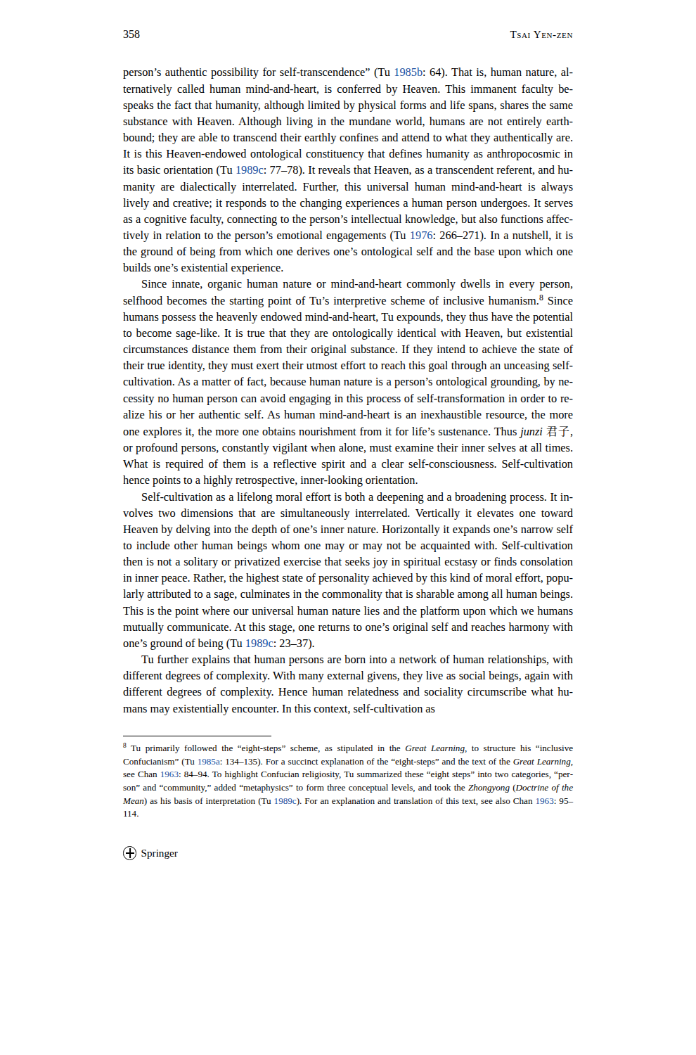358 Tsai Yen-zen
person’s authentic possibility for self-transcendence” (Tu 1985b: 64). That is, human nature, alternatively called human mind-and-heart, is conferred by Heaven. This immanent faculty bespeaks the fact that humanity, although limited by physical forms and life spans, shares the same substance with Heaven. Although living in the mundane world, humans are not entirely earthbound; they are able to transcend their earthly confines and attend to what they authentically are. It is this Heaven-endowed ontological constituency that defines humanity as anthropocosmic in its basic orientation (Tu 1989c: 77–78). It reveals that Heaven, as a transcendent referent, and humanity are dialectically interrelated. Further, this universal human mind-and-heart is always lively and creative; it responds to the changing experiences a human person undergoes. It serves as a cognitive faculty, connecting to the person’s intellectual knowledge, but also functions affectively in relation to the person’s emotional engagements (Tu 1976: 266–271). In a nutshell, it is the ground of being from which one derives one’s ontological self and the base upon which one builds one’s existential experience.
Since innate, organic human nature or mind-and-heart commonly dwells in every person, selfhood becomes the starting point of Tu’s interpretive scheme of inclusive humanism.8 Since humans possess the heavenly endowed mind-and-heart, Tu expounds, they thus have the potential to become sage-like. It is true that they are ontologically identical with Heaven, but existential circumstances distance them from their original substance. If they intend to achieve the state of their true identity, they must exert their utmost effort to reach this goal through an unceasing self-cultivation. As a matter of fact, because human nature is a person’s ontological grounding, by necessity no human person can avoid engaging in this process of self-transformation in order to realize his or her authentic self. As human mind-and-heart is an inexhaustible resource, the more one explores it, the more one obtains nourishment from it for life’s sustenance. Thus junzi 君子, or profound persons, constantly vigilant when alone, must examine their inner selves at all times. What is required of them is a reflective spirit and a clear self-consciousness. Self-cultivation hence points to a highly retrospective, inner-looking orientation.
Self-cultivation as a lifelong moral effort is both a deepening and a broadening process. It involves two dimensions that are simultaneously interrelated. Vertically it elevates one toward Heaven by delving into the depth of one’s inner nature. Horizontally it expands one’s narrow self to include other human beings whom one may or may not be acquainted with. Self-cultivation then is not a solitary or privatized exercise that seeks joy in spiritual ecstasy or finds consolation in inner peace. Rather, the highest state of personality achieved by this kind of moral effort, popularly attributed to a sage, culminates in the commonality that is sharable among all human beings. This is the point where our universal human nature lies and the platform upon which we humans mutually communicate. At this stage, one returns to one’s original self and reaches harmony with one’s ground of being (Tu 1989c: 23–37).
Tu further explains that human persons are born into a network of human relationships, with different degrees of complexity. With many external givens, they live as social beings, again with different degrees of complexity. Hence human relatedness and sociality circumscribe what humans may existentially encounter. In this context, self-cultivation as
8 Tu primarily followed the “eight-steps” scheme, as stipulated in the Great Learning, to structure his “inclusive Confucianism” (Tu 1985a: 134–135). For a succinct explanation of the “eight-steps” and the text of the Great Learning, see Chan 1963: 84–94. To highlight Confucian religiosity, Tu summarized these “eight steps” into two categories, “person” and “community,” added “metaphysics” to form three conceptual levels, and took the Zhongyong (Doctrine of the Mean) as his basis of interpretation (Tu 1989c). For an explanation and translation of this text, see also Chan 1963: 95–114.
Springer